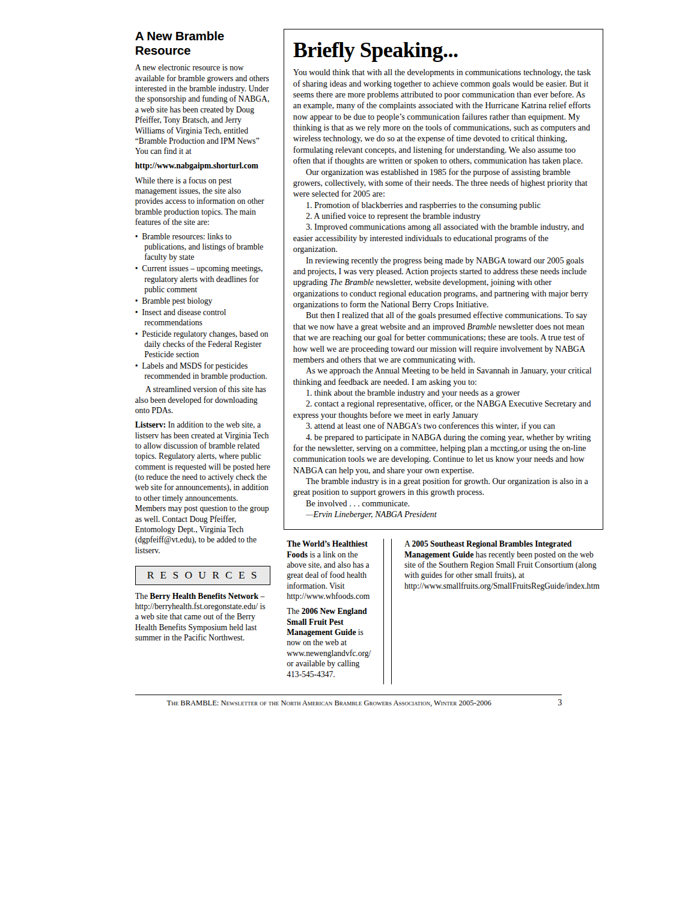A New Bramble Resource
A new electronic resource is now available for bramble growers and others interested in the bramble industry. Under the sponsorship and funding of NABGA, a web site has been created by Doug Pfeiffer, Tony Bratsch, and Jerry Williams of Virginia Tech, entitled “Bramble Production and IPM News” You can find it at
http://www.nabgaipm.shorturl.com
While there is a focus on pest management issues, the site also provides access to information on other bramble production topics. The main features of the site are:
Bramble resources: links to publications, and listings of bramble faculty by state
Current issues – upcoming meetings, regulatory alerts with deadlines for public comment
Bramble pest biology
Insect and disease control recommendations
Pesticide regulatory changes, based on daily checks of the Federal Register Pesticide section
Labels and MSDS for pesticides recommended in bramble production.
A streamlined version of this site has also been developed for downloading onto PDAs.
Listserv: In addition to the web site, a listserv has been created at Virginia Tech to allow discussion of bramble related topics. Regulatory alerts, where public comment is requested will be posted here (to reduce the need to actively check the web site for announcements), in addition to other timely announcements. Members may post question to the group as well. Contact Doug Pfeiffer, Entomology Dept., Virginia Tech (dgpfeiff@vt.edu), to be added to the listserv.
R E S O U R C E S
The Berry Health Benefits Network – http://berryhealth.fst.oregonstate.edu/ is a web site that came out of the Berry Health Benefits Symposium held last summer in the Pacific Northwest.
Briefly Speaking...
You would think that with all the developments in communications technology, the task of sharing ideas and working together to achieve common goals would be easier. But it seems there are more problems attributed to poor communication than ever before. As an example, many of the complaints associated with the Hurricane Katrina relief efforts now appear to be due to people’s communication failures rather than equipment. My thinking is that as we rely more on the tools of communications, such as computers and wireless technology, we do so at the expense of time devoted to critical thinking, formulating relevant concepts, and listening for understanding. We also assume too often that if thoughts are written or spoken to others, communication has taken place.
Our organization was established in 1985 for the purpose of assisting bramble growers, collectively, with some of their needs. The three needs of highest priority that were selected for 2005 are:
1. Promotion of blackberries and raspberries to the consuming public
2. A unified voice to represent the bramble industry
3. Improved communications among all associated with the bramble industry, and easier accessibility by interested individuals to educational programs of the organization.
In reviewing recently the progress being made by NABGA toward our 2005 goals and projects, I was very pleased. Action projects started to address these needs include upgrading The Bramble newsletter, website development, joining with other organizations to conduct regional education programs, and partnering with major berry organizations to form the National Berry Crops Initiative.
But then I realized that all of the goals presumed effective communications. To say that we now have a great website and an improved Bramble newsletter does not mean that we are reaching our goal for better communications; these are tools. A true test of how well we are proceeding toward our mission will require involvement by NABGA members and others that we are communicating with.
As we approach the Annual Meeting to be held in Savannah in January, your critical thinking and feedback are needed. I am asking you to:
1. think about the bramble industry and your needs as a grower
2. contact a regional representative, officer, or the NABGA Executive Secretary and express your thoughts before we meet in early January
3. attend at least one of NABGA’s two conferences this winter, if you can
4. be prepared to participate in NABGA during the coming year, whether by writing for the newsletter, serving on a committee, helping plan a mccting,or using the on-line communication tools we are developing. Continue to let us know your needs and how NABGA can help you, and share your own expertise.
The bramble industry is in a great position for growth. Our organization is also in a great position to support growers in this growth process.
Be involved . . . communicate.
—Ervin Lineberger, NABGA President
The World’s Healthiest Foods is a link on the above site, and also has a great deal of food health information. Visit http://www.whfoods.com
The 2006 New England Small Fruit Pest Management Guide is now on the web at www.newenglandvfc.org/ or available by calling 413-545-4347.
A 2005 Southeast Regional Brambles Integrated Management Guide has recently been posted on the web site of the Southern Region Small Fruit Consortium (along with guides for other small fruits), at http://www.smallfruits.org/SmallFruitsRegGuide/index.htm
The BRAMBLE: Newsletter of the North American Bramble Growers Association, Winter 2005-2006 3